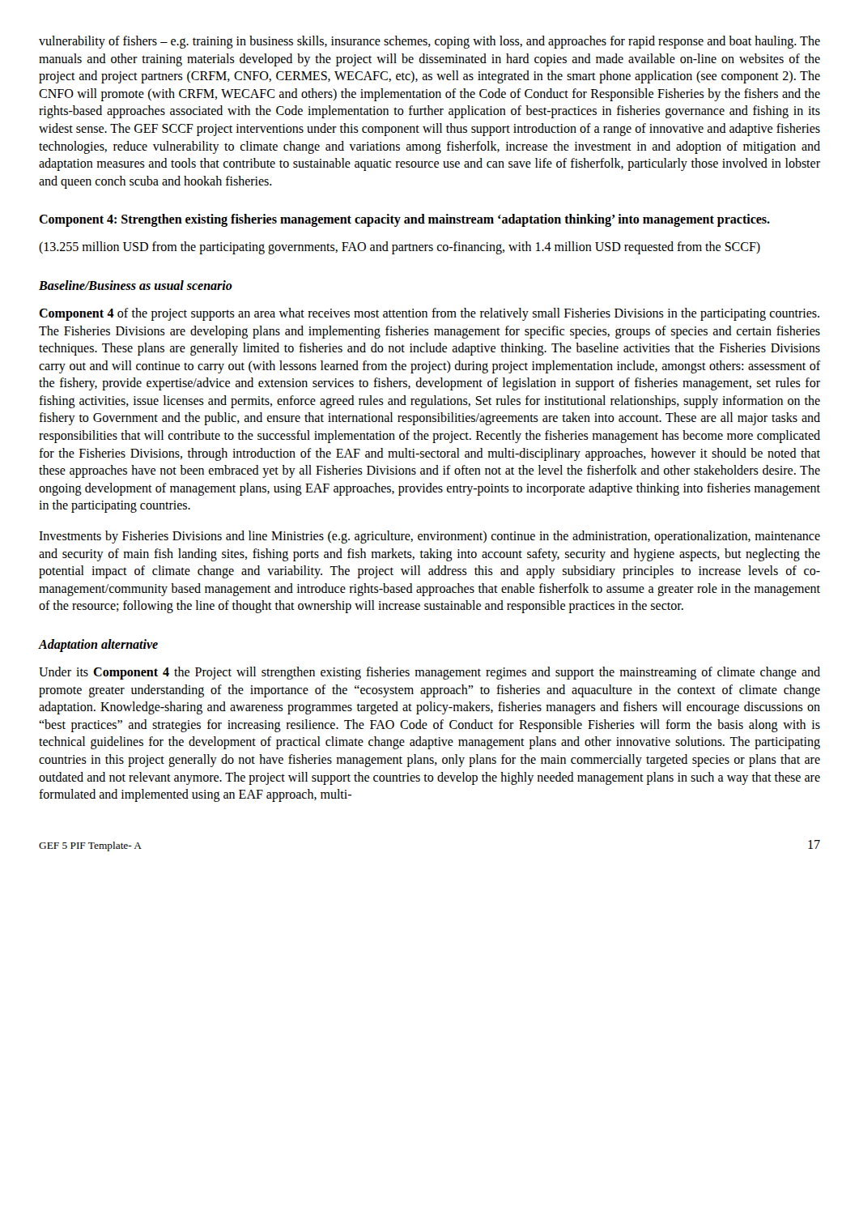vulnerability of fishers – e.g. training in business skills, insurance schemes, coping with loss, and approaches for rapid response and boat hauling. The manuals and other training materials developed by the project will be disseminated in hard copies and made available on-line on websites of the project and project partners (CRFM, CNFO, CERMES, WECAFC, etc), as well as integrated in the smart phone application (see component 2). The CNFO will promote (with CRFM, WECAFC and others) the implementation of the Code of Conduct for Responsible Fisheries by the fishers and the rights-based approaches associated with the Code implementation to further application of best-practices in fisheries governance and fishing in its widest sense. The GEF SCCF project interventions under this component will thus support introduction of a range of innovative and adaptive fisheries technologies, reduce vulnerability to climate change and variations among fisherfolk, increase the investment in and adoption of mitigation and adaptation measures and tools that contribute to sustainable aquatic resource use and can save life of fisherfolk, particularly those involved in lobster and queen conch scuba and hookah fisheries.
Component 4: Strengthen existing fisheries management capacity and mainstream ‘adaptation thinking’ into management practices.
(13.255 million USD from the participating governments, FAO and partners co-financing, with 1.4 million USD requested from the SCCF)
Baseline/Business as usual scenario
Component 4 of the project supports an area what receives most attention from the relatively small Fisheries Divisions in the participating countries. The Fisheries Divisions are developing plans and implementing fisheries management for specific species, groups of species and certain fisheries techniques. These plans are generally limited to fisheries and do not include adaptive thinking. The baseline activities that the Fisheries Divisions carry out and will continue to carry out (with lessons learned from the project) during project implementation include, amongst others: assessment of the fishery, provide expertise/advice and extension services to fishers, development of legislation in support of fisheries management, set rules for fishing activities, issue licenses and permits, enforce agreed rules and regulations, Set rules for institutional relationships, supply information on the fishery to Government and the public, and ensure that international responsibilities/agreements are taken into account. These are all major tasks and responsibilities that will contribute to the successful implementation of the project. Recently the fisheries management has become more complicated for the Fisheries Divisions, through introduction of the EAF and multi-sectoral and multi-disciplinary approaches, however it should be noted that these approaches have not been embraced yet by all Fisheries Divisions and if often not at the level the fisherfolk and other stakeholders desire. The ongoing development of management plans, using EAF approaches, provides entry-points to incorporate adaptive thinking into fisheries management in the participating countries.
Investments by Fisheries Divisions and line Ministries (e.g. agriculture, environment) continue in the administration, operationalization, maintenance and security of main fish landing sites, fishing ports and fish markets, taking into account safety, security and hygiene aspects, but neglecting the potential impact of climate change and variability. The project will address this and apply subsidiary principles to increase levels of co-management/community based management and introduce rights-based approaches that enable fisherfolk to assume a greater role in the management of the resource; following the line of thought that ownership will increase sustainable and responsible practices in the sector.
Adaptation alternative
Under its Component 4 the Project will strengthen existing fisheries management regimes and support the mainstreaming of climate change and promote greater understanding of the importance of the “ecosystem approach” to fisheries and aquaculture in the context of climate change adaptation. Knowledge-sharing and awareness programmes targeted at policy-makers, fisheries managers and fishers will encourage discussions on “best practices” and strategies for increasing resilience. The FAO Code of Conduct for Responsible Fisheries will form the basis along with is technical guidelines for the development of practical climate change adaptive management plans and other innovative solutions. The participating countries in this project generally do not have fisheries management plans, only plans for the main commercially targeted species or plans that are outdated and not relevant anymore. The project will support the countries to develop the highly needed management plans in such a way that these are formulated and implemented using an EAF approach, multi-
GEF 5 PIF Template- A 17